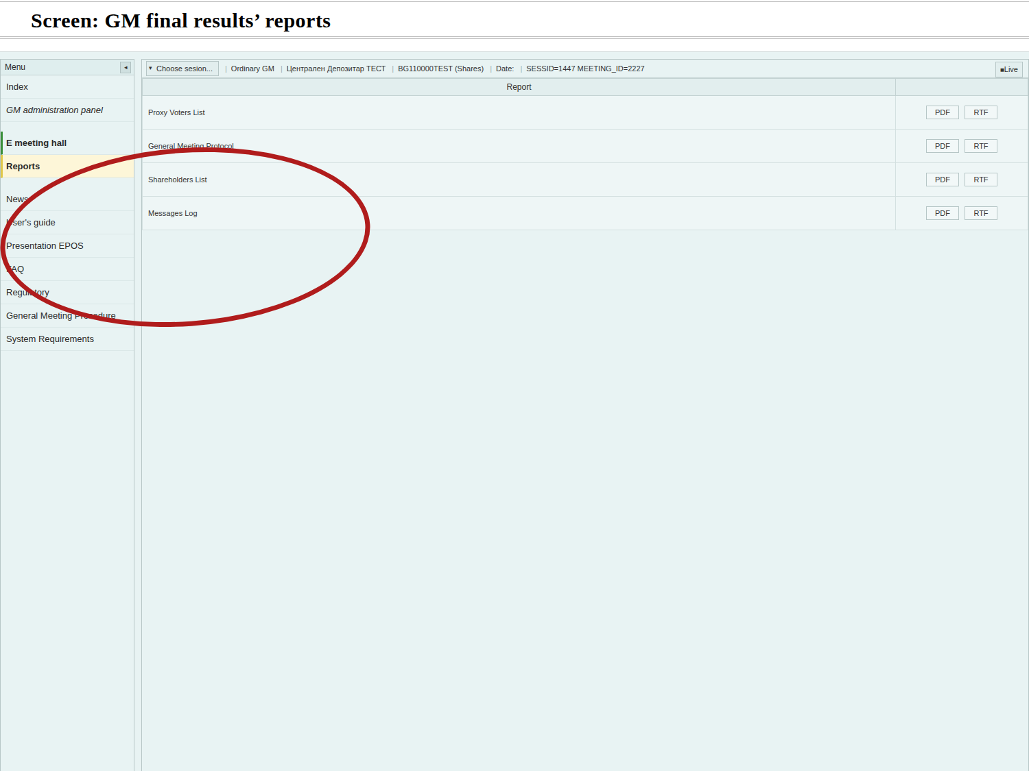Screen: GM final results’ reports
Menu◂
Index
GM administration panel
E meeting hall
Reports
News
User's guide
Presentation EPOS
FAQ
Regulatory
General Meeting Procedure
System Requirements
Choose sesion... |Ordinary GM |Централен Депозитар ТЕСТ |BG110000TEST (Shares) |Date: |SESSID=1447 MEETING_ID=2227 Live
| Report | |
| --- | --- |
| Proxy Voters List | PDF RTF |
| General Meeting Protocol | PDF RTF |
| Shareholders List | PDF RTF |
| Messages Log | PDF RTF |